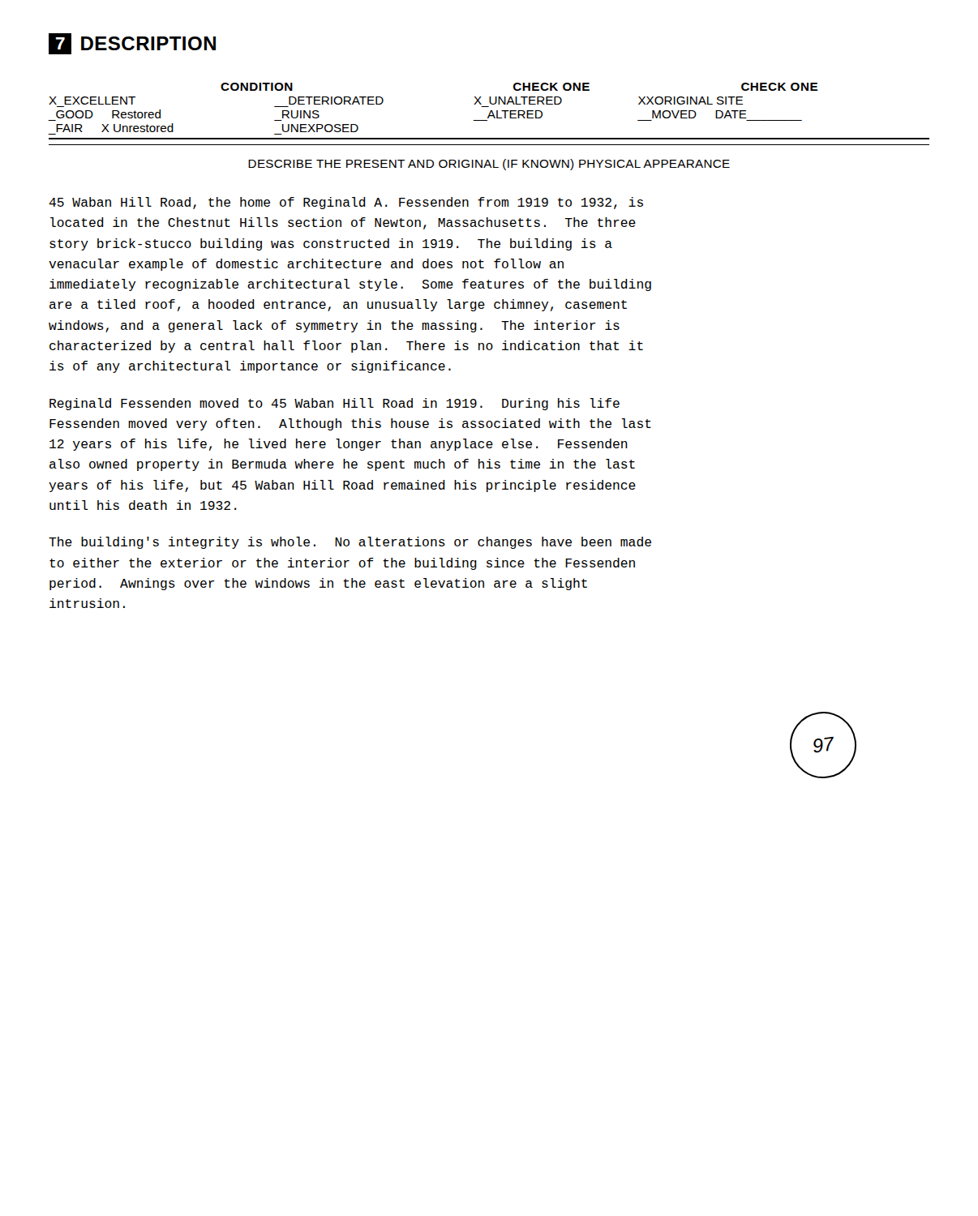7 DESCRIPTION
| CONDITION | CHECK ONE | CHECK ONE |
| X_EXCELLENT | __DETERIORATED | X_UNALTERED | XX ORIGINAL SITE |
| _GOOD Restored | _RUINS | __ALTERED | __MOVED DATE________ |
| _FAIR X Unrestored | _UNEXPOSED | | |
DESCRIBE THE PRESENT AND ORIGINAL (IF KNOWN) PHYSICAL APPEARANCE
45 Waban Hill Road, the home of Reginald A. Fessenden from 1919 to 1932, is located in the Chestnut Hills section of Newton, Massachusetts. The three story brick-stucco building was constructed in 1919. The building is a venacular example of domestic architecture and does not follow an immediately recognizable architectural style. Some features of the building are a tiled roof, a hooded entrance, an unusually large chimney, casement windows, and a general lack of symmetry in the massing. The interior is characterized by a central hall floor plan. There is no indication that it is of any architectural importance or significance.
Reginald Fessenden moved to 45 Waban Hill Road in 1919. During his life Fessenden moved very often. Although this house is associated with the last 12 years of his life, he lived here longer than anyplace else. Fessenden also owned property in Bermuda where he spent much of his time in the last years of his life, but 45 Waban Hill Road remained his principle residence until his death in 1932.
The building's integrity is whole. No alterations or changes have been made to either the exterior or the interior of the building since the Fessenden period. Awnings over the windows in the east elevation are a slight intrusion.
97